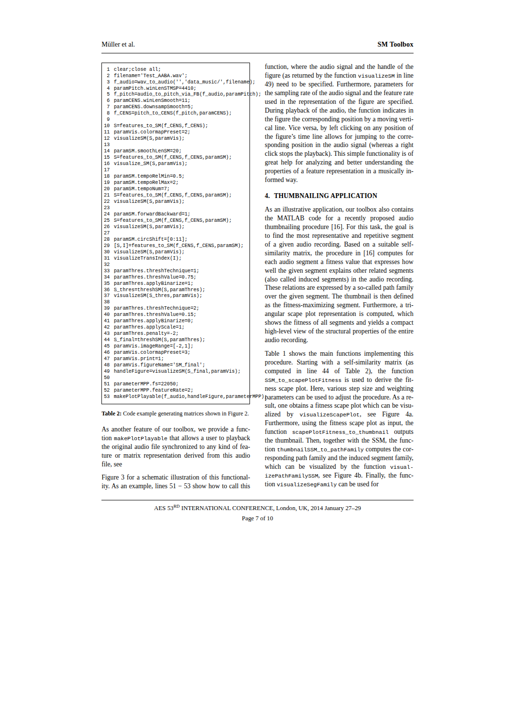Müller et al.
SM Toolbox
| 1 | clear;close all; |
| 2 | filename='Test_AABA.wav'; |
| 3 | f_audio=wav_to_audio('','data_music/',filename); |
| 4 | paramPitch.winLenSTMSP=4410; |
| 5 | f_pitch=audio_to_pitch_via_FB(f_audio,paramPitch); |
| 6 | paramCENS.winLenSmooth=11; |
| 7 | paramCENS.downsampSmooth=5; |
| 8 | f_CENS=pitch_to_CENS(f_pitch,paramCENS); |
| 9 | |
| 10 | S=features_to_SM(f_CENS,f_CENS); |
| 11 | paramVis.colormapPreset=2; |
| 12 | visualizeSM(S,paramVis); |
| 13 | |
| 14 | paramSM.smoothLenSM=20; |
| 15 | S=features_to_SM(f_CENS,f_CENS,paramSM); |
| 16 | visualize_SM(S,paramVis); |
| 17 | |
| 18 | paramSM.tempoRelMin=0.5; |
| 19 | paramSM.tempoRelMax=2; |
| 20 | paramSM.tempoNum=7; |
| 21 | S=features_to_SM(f_CENS,f_CENS,paramSM); |
| 22 | visualizeSM(S,paramVis); |
| 23 | |
| 24 | paramSM.forwardBackward=1; |
| 25 | S=features_to_SM(f_CENS,f_CENS,paramSM); |
| 26 | visualizeSM(S,paramVis); |
| 27 | |
| 28 | paramSM.circShift=[0:11]; |
| 29 | [S,I]=features_to_SM(f_CENS,f_CENS,paramSM); |
| 30 | visualizeSM(S,paramVis); |
| 31 | visualizeTransIndex(I); |
| 32 | |
| 33 | paramThres.threshTechnique=1; |
| 34 | paramThres.threshValue=0.75; |
| 35 | paramThres.applyBinarize=1; |
| 36 | S_thres=threshSM(S,paramThres); |
| 37 | visualizeSM(S_thres,paramVis); |
| 38 | |
| 39 | paramThres.threshTechnique=2; |
| 40 | paramThres.threshValue=0.15; |
| 41 | paramThres.applyBinarize=0; |
| 42 | paramThres.applyScale=1; |
| 43 | paramThres.penalty=-2; |
| 44 | S_final=threshSM(S,paramThres); |
| 45 | paramVis.imageRange=[-2,1]; |
| 46 | paramVis.colormapPreset=3; |
| 47 | paramVis.print=1; |
| 48 | paramVis.figureName='SM_final'; |
| 49 | handleFigure=visualizeSM(S_final,paramVis); |
| 50 | |
| 51 | parameterMPP.fs=22050; |
| 52 | parameterMPP.featureRate=2; |
| 53 | makePlotPlayable(f_audio,handleFigure,parameterMPP); |
Table 2: Code example generating matrices shown in Figure 2.
As another feature of our toolbox, we provide a function makePlotPlayable that allows a user to playback the original audio file synchronized to any kind of feature or matrix representation derived from this audio file, see
Figure 3 for a schematic illustration of this functionality. As an example, lines 51 − 53 show how to call this function, where the audio signal and the handle of the figure (as returned by the function visualizeSM in line 49) need to be specified. Furthermore, parameters for the sampling rate of the audio signal and the feature rate used in the representation of the figure are specified. During playback of the audio, the function indicates in the figure the corresponding position by a moving vertical line. Vice versa, by left clicking on any position of the figure’s time line allows for jumping to the corresponding position in the audio signal (whereas a right click stops the playback). This simple functionality is of great help for analyzing and better understanding the properties of a feature representation in a musically informed way.
4. THUMBNAILING APPLICATION
As an illustrative application, our toolbox also contains the MATLAB code for a recently proposed audio thumbnailing procedure [16]. For this task, the goal is to find the most representative and repetitive segment of a given audio recording. Based on a suitable self-similarity matrix, the procedure in [16] computes for each audio segment a fitness value that expresses how well the given segment explains other related segments (also called induced segments) in the audio recording. These relations are expressed by a so-called path family over the given segment. The thumbnail is then defined as the fitness-maximizing segment. Furthermore, a triangular scape plot representation is computed, which shows the fitness of all segments and yields a compact high-level view of the structural properties of the entire audio recording.
Table 1 shows the main functions implementing this procedure. Starting with a self-similarity matrix (as computed in line 44 of Table 2), the function SSM_to_scapePlotFitness is used to derive the fitness scape plot. Here, various step size and weighting parameters can be used to adjust the procedure. As a result, one obtains a fitness scape plot which can be visualized by visualizeScapePlot, see Figure 4a. Furthermore, using the fitness scape plot as input, the function scapePlotFitness_to_thumbnail outputs the thumbnail. Then, together with the SSM, the function thumbnailSSM_to_pathFamily computes the corresponding path family and the induced segment family, which can be visualized by the function visualizePathFamilySSM, see Figure 4b. Finally, the function visualizeSegFamily can be used for
AES 53RD INTERNATIONAL CONFERENCE, London, UK, 2014 January 27–29
Page 7 of 10